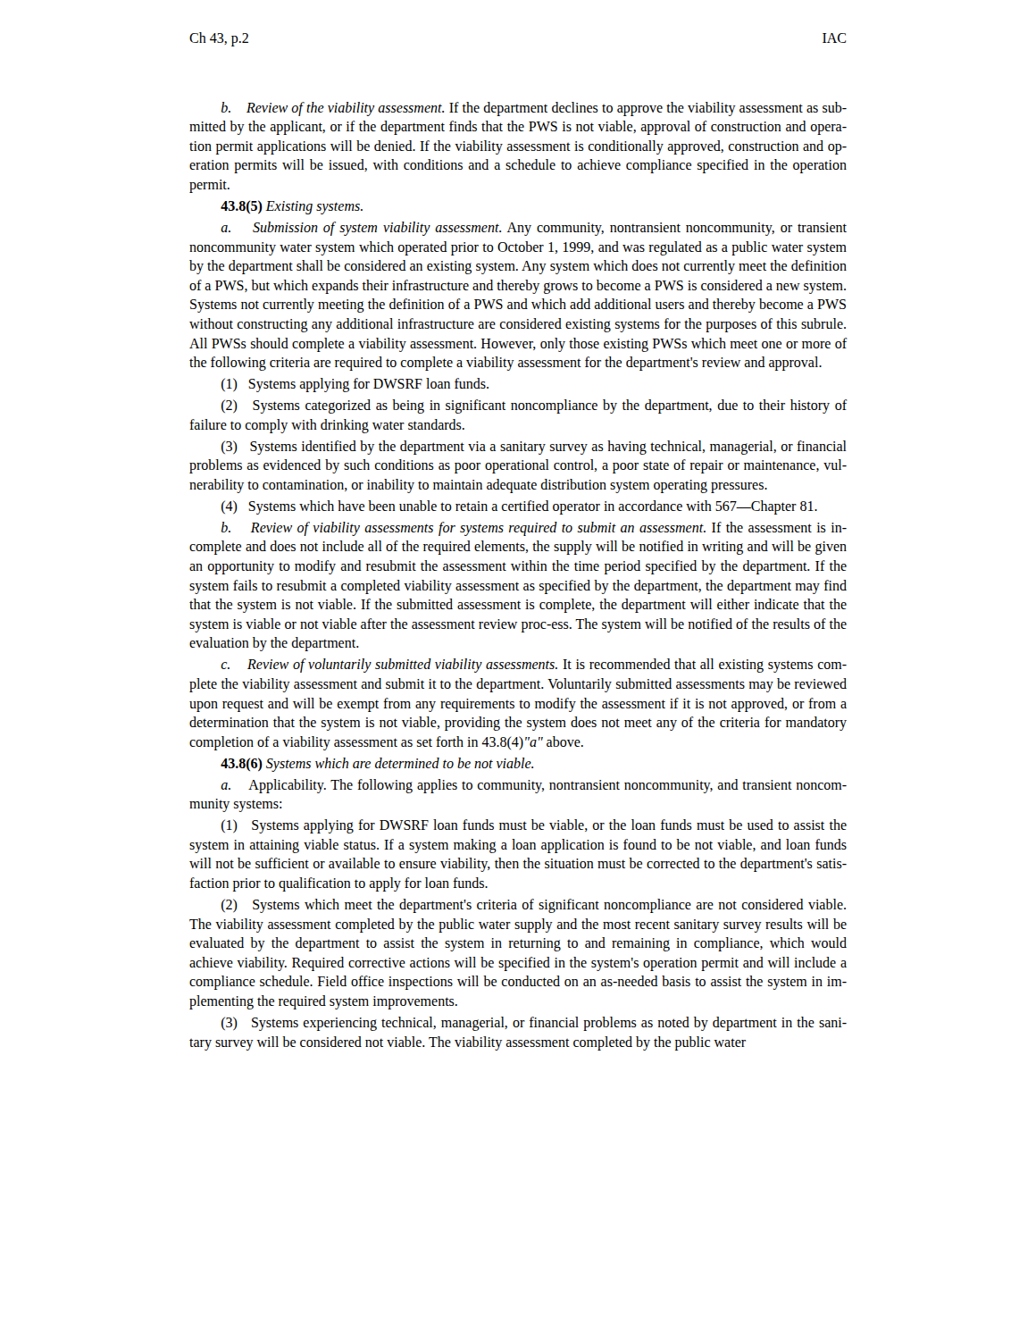Ch 43, p.2
IAC
b. Review of the viability assessment. If the department declines to approve the viability assessment as submitted by the applicant, or if the department finds that the PWS is not viable, approval of construction and operation permit applications will be denied. If the viability assessment is conditionally approved, construction and operation permits will be issued, with conditions and a schedule to achieve compliance specified in the operation permit.
43.8(5) Existing systems.
a. Submission of system viability assessment. Any community, nontransient noncommunity, or transient noncommunity water system which operated prior to October 1, 1999, and was regulated as a public water system by the department shall be considered an existing system. Any system which does not currently meet the definition of a PWS, but which expands their infrastructure and thereby grows to become a PWS is considered a new system. Systems not currently meeting the definition of a PWS and which add additional users and thereby become a PWS without constructing any additional infrastructure are considered existing systems for the purposes of this subrule. All PWSs should complete a viability assessment. However, only those existing PWSs which meet one or more of the following criteria are required to complete a viability assessment for the department's review and approval.
(1) Systems applying for DWSRF loan funds.
(2) Systems categorized as being in significant noncompliance by the department, due to their history of failure to comply with drinking water standards.
(3) Systems identified by the department via a sanitary survey as having technical, managerial, or financial problems as evidenced by such conditions as poor operational control, a poor state of repair or maintenance, vulnerability to contamination, or inability to maintain adequate distribution system operating pressures.
(4) Systems which have been unable to retain a certified operator in accordance with 567—Chapter 81.
b. Review of viability assessments for systems required to submit an assessment. If the assessment is incomplete and does not include all of the required elements, the supply will be notified in writing and will be given an opportunity to modify and resubmit the assessment within the time period specified by the department. If the system fails to resubmit a completed viability assessment as specified by the department, the department may find that the system is not viable. If the submitted assessment is complete, the department will either indicate that the system is viable or not viable after the assessment review proc-ess. The system will be notified of the results of the evaluation by the department.
c. Review of voluntarily submitted viability assessments. It is recommended that all existing systems complete the viability assessment and submit it to the department. Voluntarily submitted assessments may be reviewed upon request and will be exempt from any requirements to modify the assessment if it is not approved, or from a determination that the system is not viable, providing the system does not meet any of the criteria for mandatory completion of a viability assessment as set forth in 43.8(4)"a" above.
43.8(6) Systems which are determined to be not viable.
a. Applicability. The following applies to community, nontransient noncommunity, and transient noncommunity systems:
(1) Systems applying for DWSRF loan funds must be viable, or the loan funds must be used to assist the system in attaining viable status. If a system making a loan application is found to be not viable, and loan funds will not be sufficient or available to ensure viability, then the situation must be corrected to the department's satisfaction prior to qualification to apply for loan funds.
(2) Systems which meet the department's criteria of significant noncompliance are not considered viable. The viability assessment completed by the public water supply and the most recent sanitary survey results will be evaluated by the department to assist the system in returning to and remaining in compliance, which would achieve viability. Required corrective actions will be specified in the system's operation permit and will include a compliance schedule. Field office inspections will be conducted on an as-needed basis to assist the system in implementing the required system improvements.
(3) Systems experiencing technical, managerial, or financial problems as noted by department in the sanitary survey will be considered not viable. The viability assessment completed by the public water